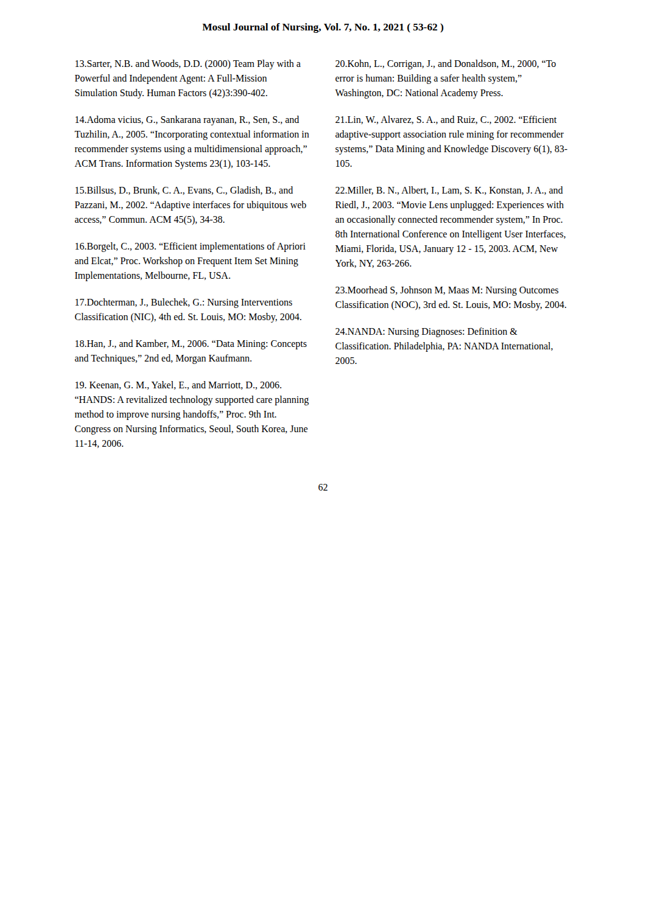Mosul Journal of Nursing, Vol. 7, No. 1, 2021 ( 53-62 )
13.Sarter, N.B. and Woods, D.D. (2000) Team Play with a Powerful and Independent Agent: A Full-Mission Simulation Study. Human Factors (42)3:390-402.
14.Adoma vicius, G., Sankarana rayanan, R., Sen, S., and Tuzhilin, A., 2005. “Incorporating contextual information in recommender systems using a multidimensional approach,” ACM Trans. Information Systems 23(1), 103-145.
15.Billsus, D., Brunk, C. A., Evans, C., Gladish, B., and Pazzani, M., 2002. “Adaptive interfaces for ubiquitous web access,” Commun. ACM 45(5), 34-38.
16.Borgelt, C., 2003. “Efficient implementations of Apriori and Elcat,” Proc. Workshop on Frequent Item Set Mining Implementations, Melbourne, FL, USA.
17.Dochterman, J., Bulechek, G.: Nursing Interventions Classification (NIC), 4th ed. St. Louis, MO: Mosby, 2004.
18.Han, J., and Kamber, M., 2006. “Data Mining: Concepts and Techniques,” 2nd ed, Morgan Kaufmann.
19. Keenan, G. M., Yakel, E., and Marriott, D., 2006. “HANDS: A revitalized technology supported care planning method to improve nursing handoffs,” Proc. 9th Int. Congress on Nursing Informatics, Seoul, South Korea, June 11-14, 2006.
20.Kohn, L., Corrigan, J., and Donaldson, M., 2000, “To error is human: Building a safer health system,” Washington, DC: National Academy Press.
21.Lin, W., Alvarez, S. A., and Ruiz, C., 2002. “Efficient adaptive-support association rule mining for recommender systems,” Data Mining and Knowledge Discovery 6(1), 83-105.
22.Miller, B. N., Albert, I., Lam, S. K., Konstan, J. A., and Riedl, J., 2003. “Movie Lens unplugged: Experiences with an occasionally connected recommender system,” In Proc. 8th International Conference on Intelligent User Interfaces, Miami, Florida, USA, January 12 - 15, 2003. ACM, New York, NY, 263-266.
23.Moorhead S, Johnson M, Maas M: Nursing Outcomes Classification (NOC), 3rd ed. St. Louis, MO: Mosby, 2004.
24.NANDA: Nursing Diagnoses: Definition & Classification. Philadelphia, PA: NANDA International, 2005.
62